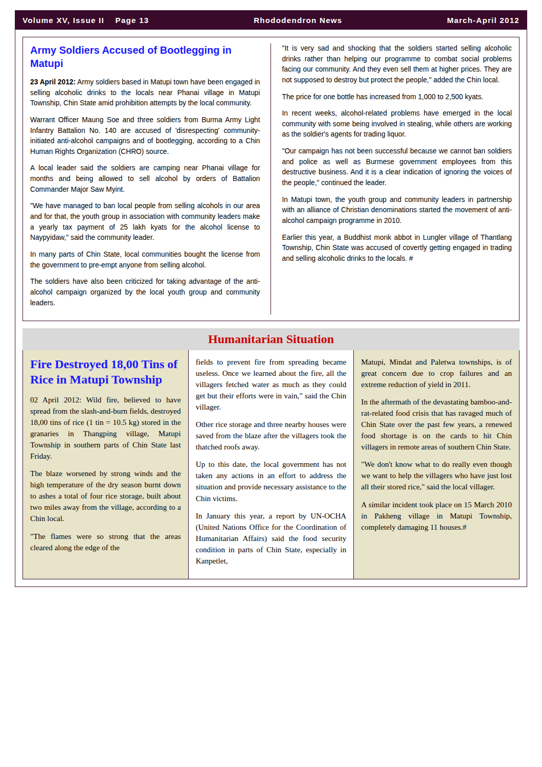Volume XV, Issue II Page 13 Rhododendron News March-April 2012
Army Soldiers Accused of Bootlegging in Matupi
23 April 2012: Army soldiers based in Matupi town have been engaged in selling alcoholic drinks to the locals near Phanai village in Matupi Township, Chin State amid prohibition attempts by the local community.
Warrant Officer Maung Soe and three soldiers from Burma Army Light Infantry Battalion No. 140 are accused of 'disrespecting' community-initiated anti-alcohol campaigns and of bootlegging, according to a Chin Human Rights Organization (CHRO) source.
A local leader said the soldiers are camping near Phanai village for months and being allowed to sell alcohol by orders of Battalion Commander Major Saw Myint.
"We have managed to ban local people from selling alcohols in our area and for that, the youth group in association with community leaders make a yearly tax payment of 25 lakh kyats for the alcohol license to Naypyidaw," said the community leader.
In many parts of Chin State, local communities bought the license from the government to pre-empt anyone from selling alcohol.
The soldiers have also been criticized for taking advantage of the anti-alcohol campaign organized by the local youth group and community leaders.
"It is very sad and shocking that the soldiers started selling alcoholic drinks rather than helping our programme to combat social problems facing our community. And they even sell them at higher prices. They are not supposed to destroy but protect the people," added the Chin local.
The price for one bottle has increased from 1,000 to 2,500 kyats.
In recent weeks, alcohol-related problems have emerged in the local community with some being involved in stealing, while others are working as the soldier's agents for trading liquor.
"Our campaign has not been successful because we cannot ban soldiers and police as well as Burmese government employees from this destructive business. And it is a clear indication of ignoring the voices of the people," continued the leader.
In Matupi town, the youth group and community leaders in partnership with an alliance of Christian denominations started the movement of anti-alcohol campaign programme in 2010.
Earlier this year, a Buddhist monk abbot in Lungler village of Thantlang Township, Chin State was accused of covertly getting engaged in trading and selling alcoholic drinks to the locals. #
Humanitarian Situation
Fire Destroyed 18,00 Tins of Rice in Matupi Township
02 April 2012: Wild fire, believed to have spread from the slash-and-burn fields, destroyed 18,00 tins of rice (1 tin = 10.5 kg) stored in the granaries in Thangping village, Matupi Township in southern parts of Chin State last Friday.
The blaze worsened by strong winds and the high temperature of the dry season burnt down to ashes a total of four rice storage, built about two miles away from the village, according to a Chin local.
"The flames were so strong that the areas cleared along the edge of the
fields to prevent fire from spreading became useless. Once we learned about the fire, all the villagers fetched water as much as they could get but their efforts were in vain," said the Chin villager.
Other rice storage and three nearby houses were saved from the blaze after the villagers took the thatched roofs away.
Up to this date, the local government has not taken any actions in an effort to address the situation and provide necessary assistance to the Chin victims.
In January this year, a report by UN-OCHA (United Nations Office for the Coordination of Humanitarian Affairs) said the food security condition in parts of Chin State, especially in Kanpetlet,
Matupi, Mindat and Paletwa townships, is of great concern due to crop failures and an extreme reduction of yield in 2011.
In the aftermath of the devastating bamboo-and-rat-related food crisis that has ravaged much of Chin State over the past few years, a renewed food shortage is on the cards to hit Chin villagers in remote areas of southern Chin State.
"We don't know what to do really even though we want to help the villagers who have just lost all their stored rice," said the local villager.
A similar incident took place on 15 March 2010 in Pakheng village in Matupi Township, completely damaging 11 houses.#